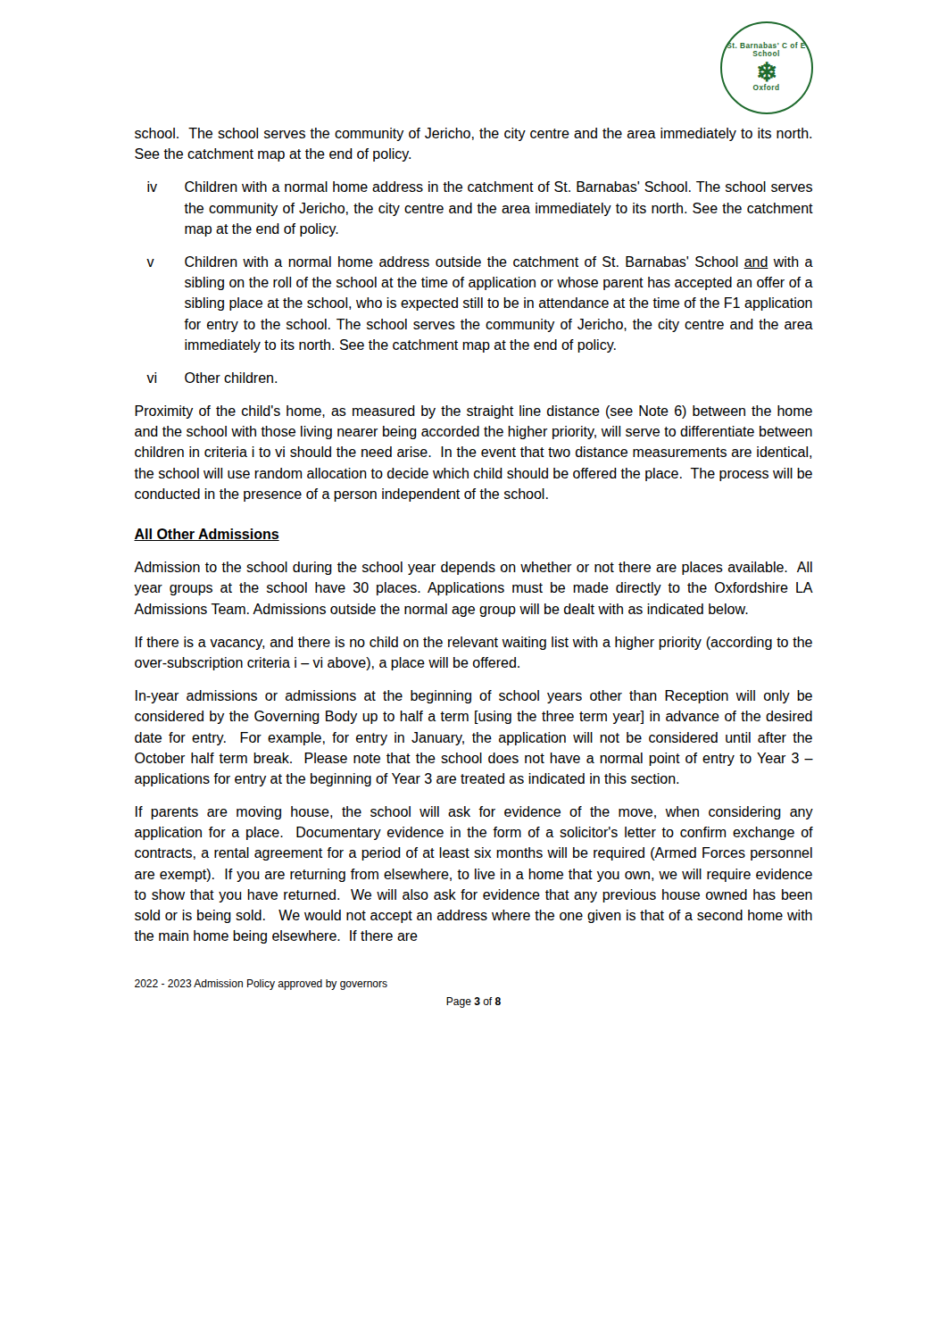St. Barnabas' C of E School
❄
Oxford
school. The school serves the community of Jericho, the city centre and the area immediately to its north. See the catchment map at the end of policy.
iv
Children with a normal home address in the catchment of St. Barnabas' School. The school serves the community of Jericho, the city centre and the area immediately to its north. See the catchment map at the end of policy.
v
Children with a normal home address outside the catchment of St. Barnabas' School and with a sibling on the roll of the school at the time of application or whose parent has accepted an offer of a sibling place at the school, who is expected still to be in attendance at the time of the F1 application for entry to the school. The school serves the community of Jericho, the city centre and the area immediately to its north. See the catchment map at the end of policy.
vi
Other children.
Proximity of the child's home, as measured by the straight line distance (see Note 6) between the home and the school with those living nearer being accorded the higher priority, will serve to differentiate between children in criteria i to vi should the need arise. In the event that two distance measurements are identical, the school will use random allocation to decide which child should be offered the place. The process will be conducted in the presence of a person independent of the school.
All Other Admissions
Admission to the school during the school year depends on whether or not there are places available. All year groups at the school have 30 places. Applications must be made directly to the Oxfordshire LA Admissions Team. Admissions outside the normal age group will be dealt with as indicated below.
If there is a vacancy, and there is no child on the relevant waiting list with a higher priority (according to the over-subscription criteria i – vi above), a place will be offered.
In-year admissions or admissions at the beginning of school years other than Reception will only be considered by the Governing Body up to half a term [using the three term year] in advance of the desired date for entry. For example, for entry in January, the application will not be considered until after the October half term break. Please note that the school does not have a normal point of entry to Year 3 – applications for entry at the beginning of Year 3 are treated as indicated in this section.
If parents are moving house, the school will ask for evidence of the move, when considering any application for a place. Documentary evidence in the form of a solicitor's letter to confirm exchange of contracts, a rental agreement for a period of at least six months will be required (Armed Forces personnel are exempt). If you are returning from elsewhere, to live in a home that you own, we will require evidence to show that you have returned. We will also ask for evidence that any previous house owned has been sold or is being sold. We would not accept an address where the one given is that of a second home with the main home being elsewhere. If there are
2022 - 2023 Admission Policy approved by governors
Page 3 of 8